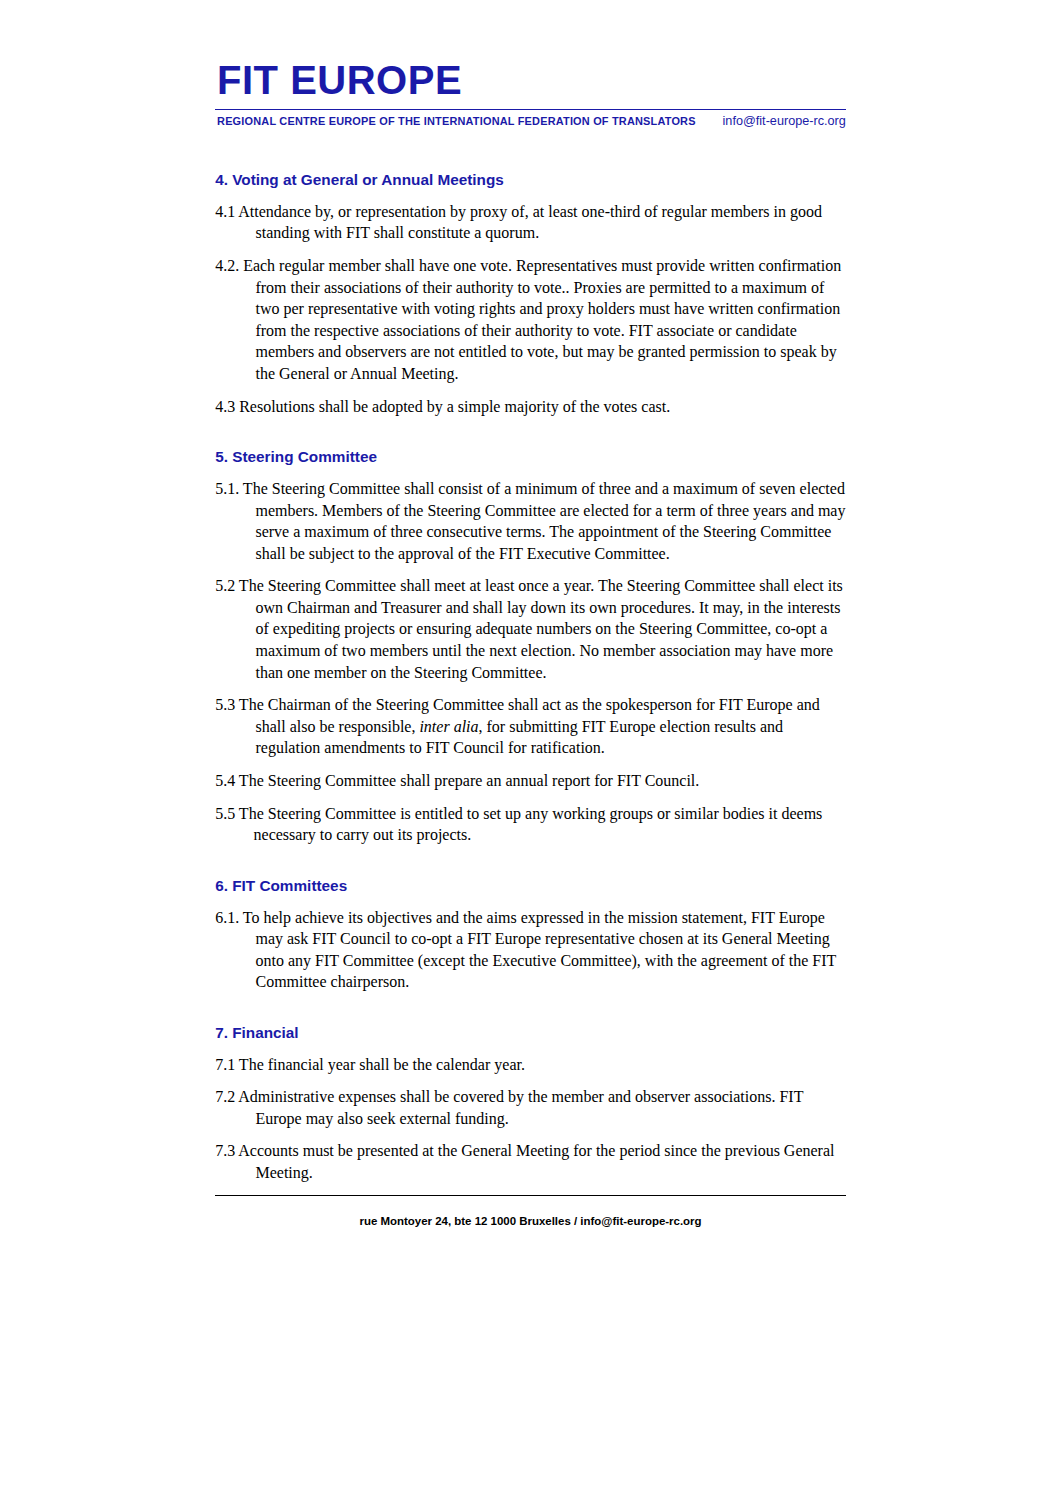FIT EUROPE
REGIONAL CENTRE EUROPE OF THE INTERNATIONAL FEDERATION OF TRANSLATORS info@fit-europe-rc.org
4. Voting at General or Annual Meetings
4.1 Attendance by, or representation by proxy of, at least one-third of regular members in good standing with FIT shall constitute a quorum.
4.2. Each regular member shall have one vote. Representatives must provide written confirmation from their associations of their authority to vote.. Proxies are permitted to a maximum of two per representative with voting rights and proxy holders must have written confirmation from the respective associations of their authority to vote. FIT associate or candidate members and observers are not entitled to vote, but may be granted permission to speak by the General or Annual Meeting.
4.3 Resolutions shall be adopted by a simple majority of the votes cast.
5. Steering Committee
5.1. The Steering Committee shall consist of a minimum of three and a maximum of seven elected members. Members of the Steering Committee are elected for a term of three years and may serve a maximum of three consecutive terms. The appointment of the Steering Committee shall be subject to the approval of the FIT Executive Committee.
5.2 The Steering Committee shall meet at least once a year. The Steering Committee shall elect its own Chairman and Treasurer and shall lay down its own procedures. It may, in the interests of expediting projects or ensuring adequate numbers on the Steering Committee, co-opt a maximum of two members until the next election. No member association may have more than one member on the Steering Committee.
5.3 The Chairman of the Steering Committee shall act as the spokesperson for FIT Europe and shall also be responsible, inter alia, for submitting FIT Europe election results and regulation amendments to FIT Council for ratification.
5.4 The Steering Committee shall prepare an annual report for FIT Council.
5.5 The Steering Committee is entitled to set up any working groups or similar bodies it deems necessary to carry out its projects.
6. FIT Committees
6.1. To help achieve its objectives and the aims expressed in the mission statement, FIT Europe may ask FIT Council to co-opt a FIT Europe representative chosen at its General Meeting onto any FIT Committee (except the Executive Committee), with the agreement of the FIT Committee chairperson.
7. Financial
7.1 The financial year shall be the calendar year.
7.2 Administrative expenses shall be covered by the member and observer associations. FIT Europe may also seek external funding.
7.3 Accounts must be presented at the General Meeting for the period since the previous General Meeting.
rue Montoyer 24, bte 12 1000 Bruxelles / info@fit-europe-rc.org